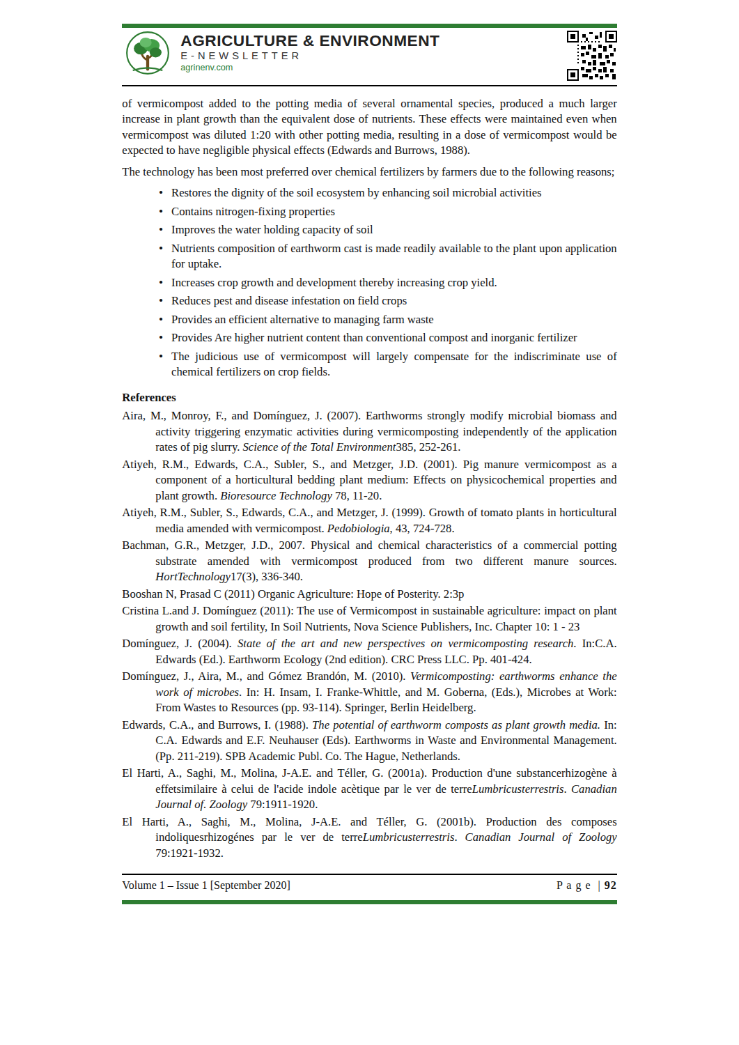AGRICULTURE & ENVIRONMENT E-NEWSLETTER agrinenv.com
of vermicompost added to the potting media of several ornamental species, produced a much larger increase in plant growth than the equivalent dose of nutrients. These effects were maintained even when vermicompost was diluted 1:20 with other potting media, resulting in a dose of vermicompost would be expected to have negligible physical effects (Edwards and Burrows, 1988).
The technology has been most preferred over chemical fertilizers by farmers due to the following reasons;
Restores the dignity of the soil ecosystem by enhancing soil microbial activities
Contains nitrogen-fixing properties
Improves the water holding capacity of soil
Nutrients composition of earthworm cast is made readily available to the plant upon application for uptake.
Increases crop growth and development thereby increasing crop yield.
Reduces pest and disease infestation on field crops
Provides an efficient alternative to managing farm waste
Provides Are higher nutrient content than conventional compost and inorganic fertilizer
The judicious use of vermicompost will largely compensate for the indiscriminate use of chemical fertilizers on crop fields.
References
Aira, M., Monroy, F., and Domínguez, J. (2007). Earthworms strongly modify microbial biomass and activity triggering enzymatic activities during vermicomposting independently of the application rates of pig slurry. Science of the Total Environment385, 252-261.
Atiyeh, R.M., Edwards, C.A., Subler, S., and Metzger, J.D. (2001). Pig manure vermicompost as a component of a horticultural bedding plant medium: Effects on physicochemical properties and plant growth. Bioresource Technology 78, 11-20.
Atiyeh, R.M., Subler, S., Edwards, C.A., and Metzger, J. (1999). Growth of tomato plants in horticultural media amended with vermicompost. Pedobiologia, 43, 724-728.
Bachman, G.R., Metzger, J.D., 2007. Physical and chemical characteristics of a commercial potting substrate amended with vermicompost produced from two different manure sources. HortTechnology17(3), 336-340.
Booshan N, Prasad C (2011) Organic Agriculture: Hope of Posterity. 2:3p
Cristina L.and J. Domínguez (2011): The use of Vermicompost in sustainable agriculture: impact on plant growth and soil fertility, In Soil Nutrients, Nova Science Publishers, Inc. Chapter 10: 1 - 23
Domínguez, J. (2004). State of the art and new perspectives on vermicomposting research. In:C.A. Edwards (Ed.). Earthworm Ecology (2nd edition). CRC Press LLC. Pp. 401-424.
Domínguez, J., Aira, M., and Gómez Brandón, M. (2010). Vermicomposting: earthworms enhance the work of microbes. In: H. Insam, I. Franke-Whittle, and M. Goberna, (Eds.), Microbes at Work: From Wastes to Resources (pp. 93-114). Springer, Berlin Heidelberg.
Edwards, C.A., and Burrows, I. (1988). The potential of earthworm composts as plant growth media. In: C.A. Edwards and E.F. Neuhauser (Eds). Earthworms in Waste and Environmental Management. (Pp. 211-219). SPB Academic Publ. Co. The Hague, Netherlands.
El Harti, A., Saghi, M., Molina, J-A.E. and Téller, G. (2001a). Production d'une substancerhizogène à effetsimilaire à celui de l'acide indole acètique par le ver de terreLumbricusterrestris. Canadian Journal of. Zoology 79:1911-1920.
El Harti, A., Saghi, M., Molina, J-A.E. and Téller, G. (2001b). Production des composes indoliquesrhizogénes par le ver de terreLumbricusterrestris. Canadian Journal of Zoology 79:1921-1932.
Volume 1 – Issue 1 [September 2020]
P a g e | 92